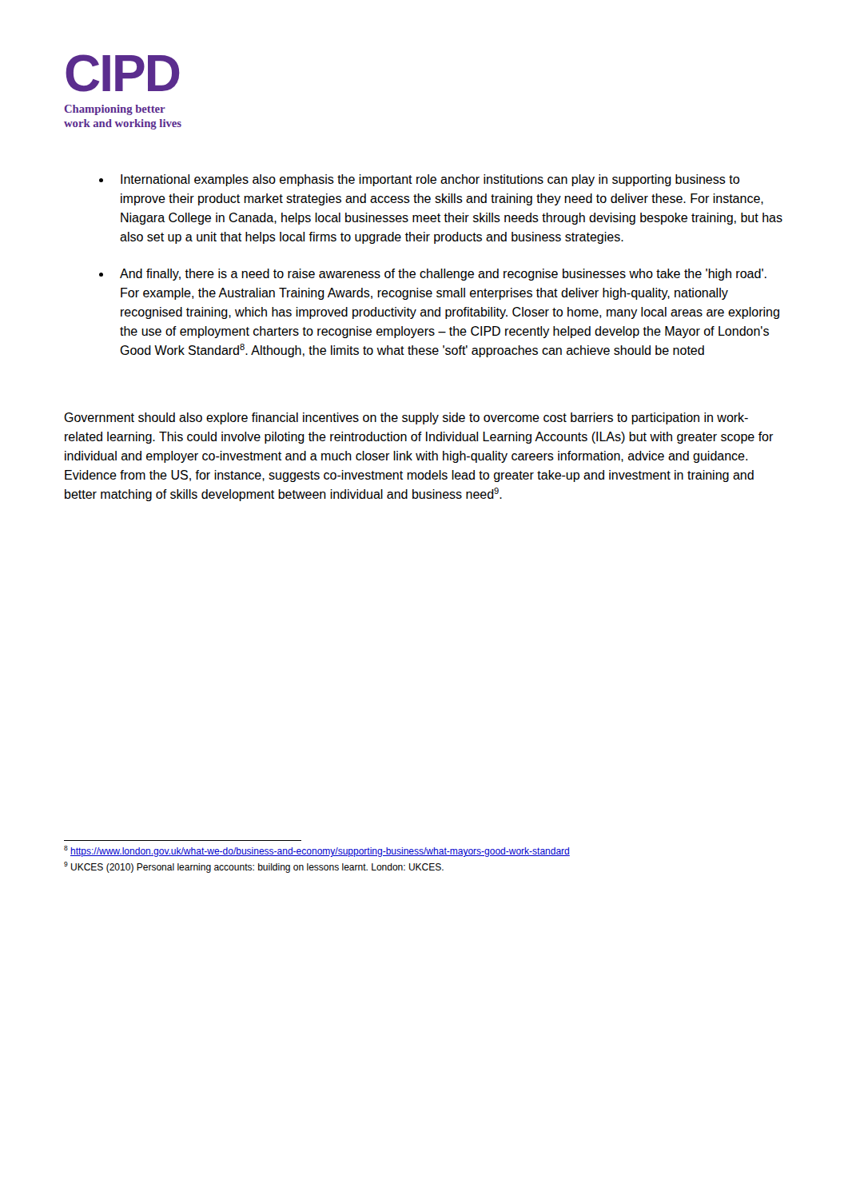CIPD
Championing better
work and working lives
International examples also emphasis the important role anchor institutions can play in supporting business to improve their product market strategies and access the skills and training they need to deliver these. For instance, Niagara College in Canada, helps local businesses meet their skills needs through devising bespoke training, but has also set up a unit that helps local firms to upgrade their products and business strategies.
And finally, there is a need to raise awareness of the challenge and recognise businesses who take the 'high road'. For example, the Australian Training Awards, recognise small enterprises that deliver high-quality, nationally recognised training, which has improved productivity and profitability. Closer to home, many local areas are exploring the use of employment charters to recognise employers – the CIPD recently helped develop the Mayor of London's Good Work Standard8. Although, the limits to what these 'soft' approaches can achieve should be noted
Government should also explore financial incentives on the supply side to overcome cost barriers to participation in work-related learning. This could involve piloting the reintroduction of Individual Learning Accounts (ILAs) but with greater scope for individual and employer co-investment and a much closer link with high-quality careers information, advice and guidance. Evidence from the US, for instance, suggests co-investment models lead to greater take-up and investment in training and better matching of skills development between individual and business need9.
8 https://www.london.gov.uk/what-we-do/business-and-economy/supporting-business/what-mayors-good-work-standard
9 UKCES (2010) Personal learning accounts: building on lessons learnt. London: UKCES.